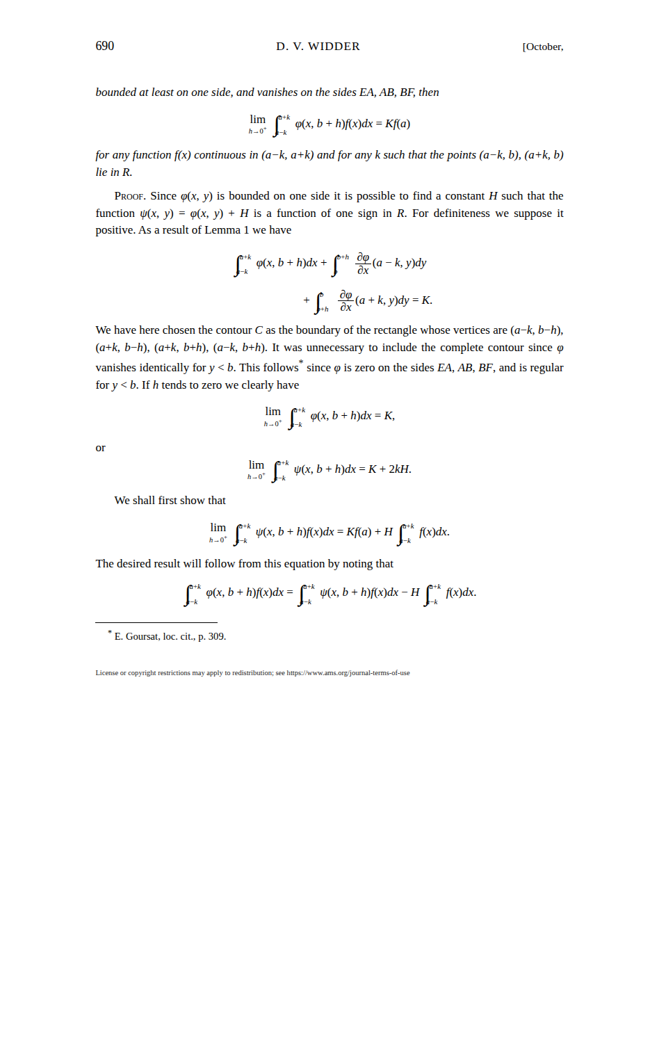690 D. V. WIDDER [October,
bounded at least on one side, and vanishes on the sides EA, AB, BF, then
lim h→0+ ∫a+k a−k φ(x, b + h)f(x)dx = Kf(a)
for any function f(x) continuous in (a−k, a+k) and for any k such that the points (a−k, b), (a+k, b) lie in R.
Proof. Since φ(x, y) is bounded on one side it is possible to find a constant H such that the function ψ(x, y) = φ(x, y) + H is a function of one sign in R. For definiteness we suppose it positive. As a result of Lemma 1 we have
∫a+k a−k φ(x, b + h)dx + ∫b+h b ∂φ∂x(a − k, y)dy
+ ∫bb+h ∂φ∂x(a + k, y)dy = K.
We have here chosen the contour C as the boundary of the rectangle whose vertices are (a−k, b−h), (a+k, b−h), (a+k, b+h), (a−k, b+h). It was unnecessary to include the complete contour since φ vanishes identically for y < b. This follows* since φ is zero on the sides EA, AB, BF, and is regular for y < b. If h tends to zero we clearly have
lim h→0+ ∫a+k a−k φ(x, b + h)dx = K,
or
lim h→0+ ∫a+k a−k ψ(x, b + h)dx = K + 2kH.
We shall first show that
lim h→0+ ∫a+k a−k ψ(x, b + h)f(x)dx = Kf(a) + H ∫a+k a−k f(x)dx.
The desired result will follow from this equation by noting that
∫a+k a−k φ(x, b + h)f(x)dx = ∫a+k a−k ψ(x, b + h)f(x)dx − H ∫a+k a−k f(x)dx.
* E. Goursat, loc. cit., p. 309.
License or copyright restrictions may apply to redistribution; see https://www.ams.org/journal-terms-of-use